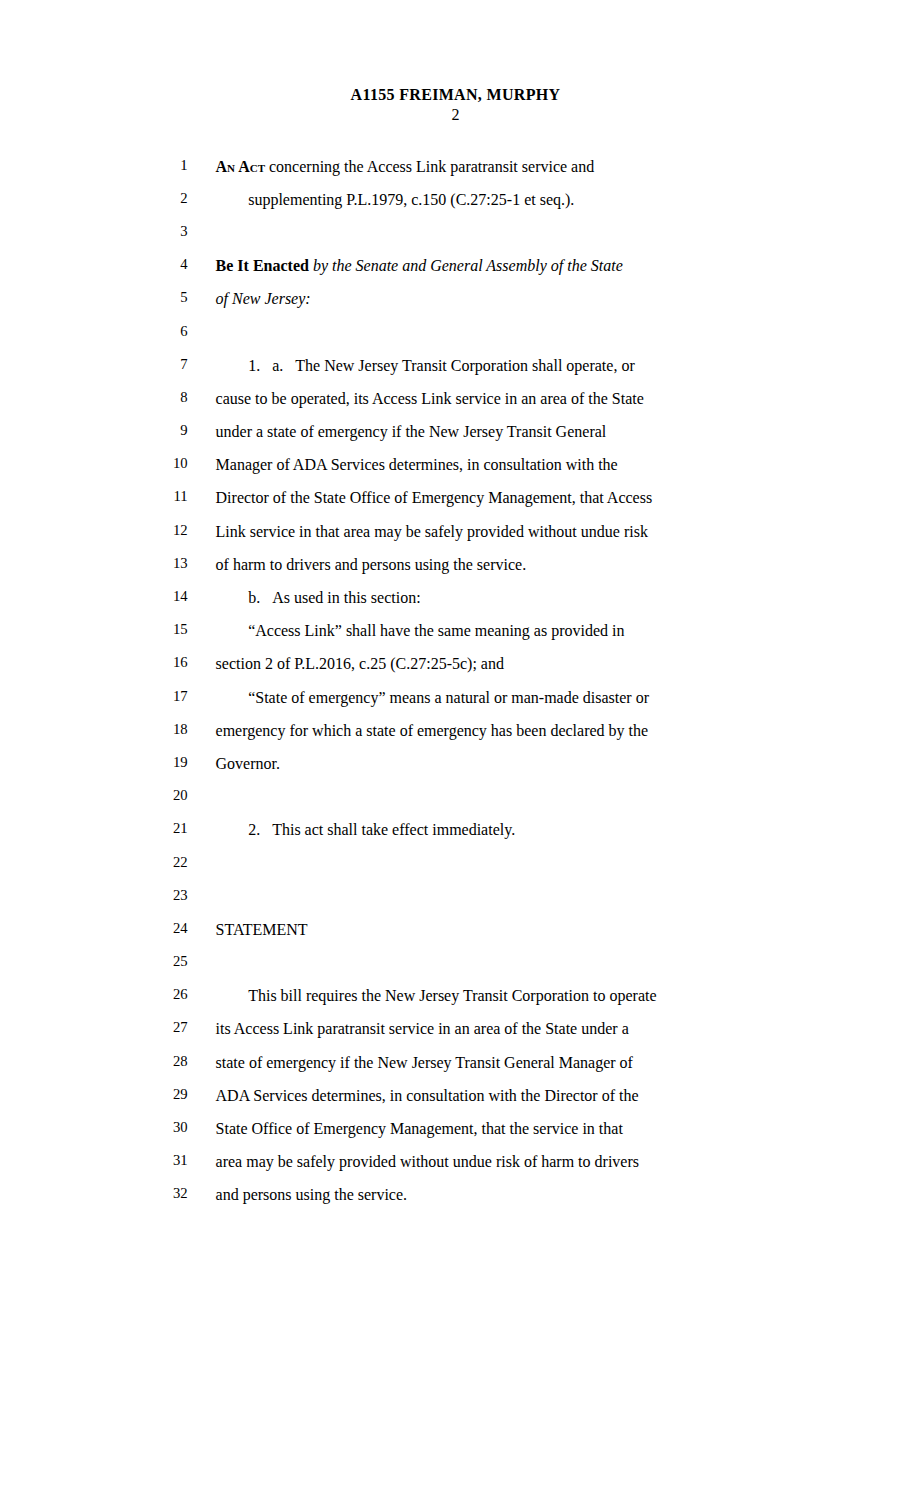A1155 FREIMAN, MURPHY
2
| 1 | An Act concerning the Access Link paratransit service and |
| 2 | supplementing P.L.1979, c.150 (C.27:25-1 et seq.). |
| 3 | |
| 4 | Be It Enacted by the Senate and General Assembly of the State |
| 5 | of New Jersey: |
| 6 | |
| 7 | 1. a. The New Jersey Transit Corporation shall operate, or |
| 8 | cause to be operated, its Access Link service in an area of the State |
| 9 | under a state of emergency if the New Jersey Transit General |
| 10 | Manager of ADA Services determines, in consultation with the |
| 11 | Director of the State Office of Emergency Management, that Access |
| 12 | Link service in that area may be safely provided without undue risk |
| 13 | of harm to drivers and persons using the service. |
| 14 | b. As used in this section: |
| 15 | “Access Link” shall have the same meaning as provided in |
| 16 | section 2 of P.L.2016, c.25 (C.27:25-5c); and |
| 17 | “State of emergency” means a natural or man-made disaster or |
| 18 | emergency for which a state of emergency has been declared by the |
| 19 | Governor. |
| 20 | |
| 21 | 2. This act shall take effect immediately. |
| 22 | |
| 23 | |
| 24 | STATEMENT |
| 25 | |
| 26 | This bill requires the New Jersey Transit Corporation to operate |
| 27 | its Access Link paratransit service in an area of the State under a |
| 28 | state of emergency if the New Jersey Transit General Manager of |
| 29 | ADA Services determines, in consultation with the Director of the |
| 30 | State Office of Emergency Management, that the service in that |
| 31 | area may be safely provided without undue risk of harm to drivers |
| 32 | and persons using the service. |